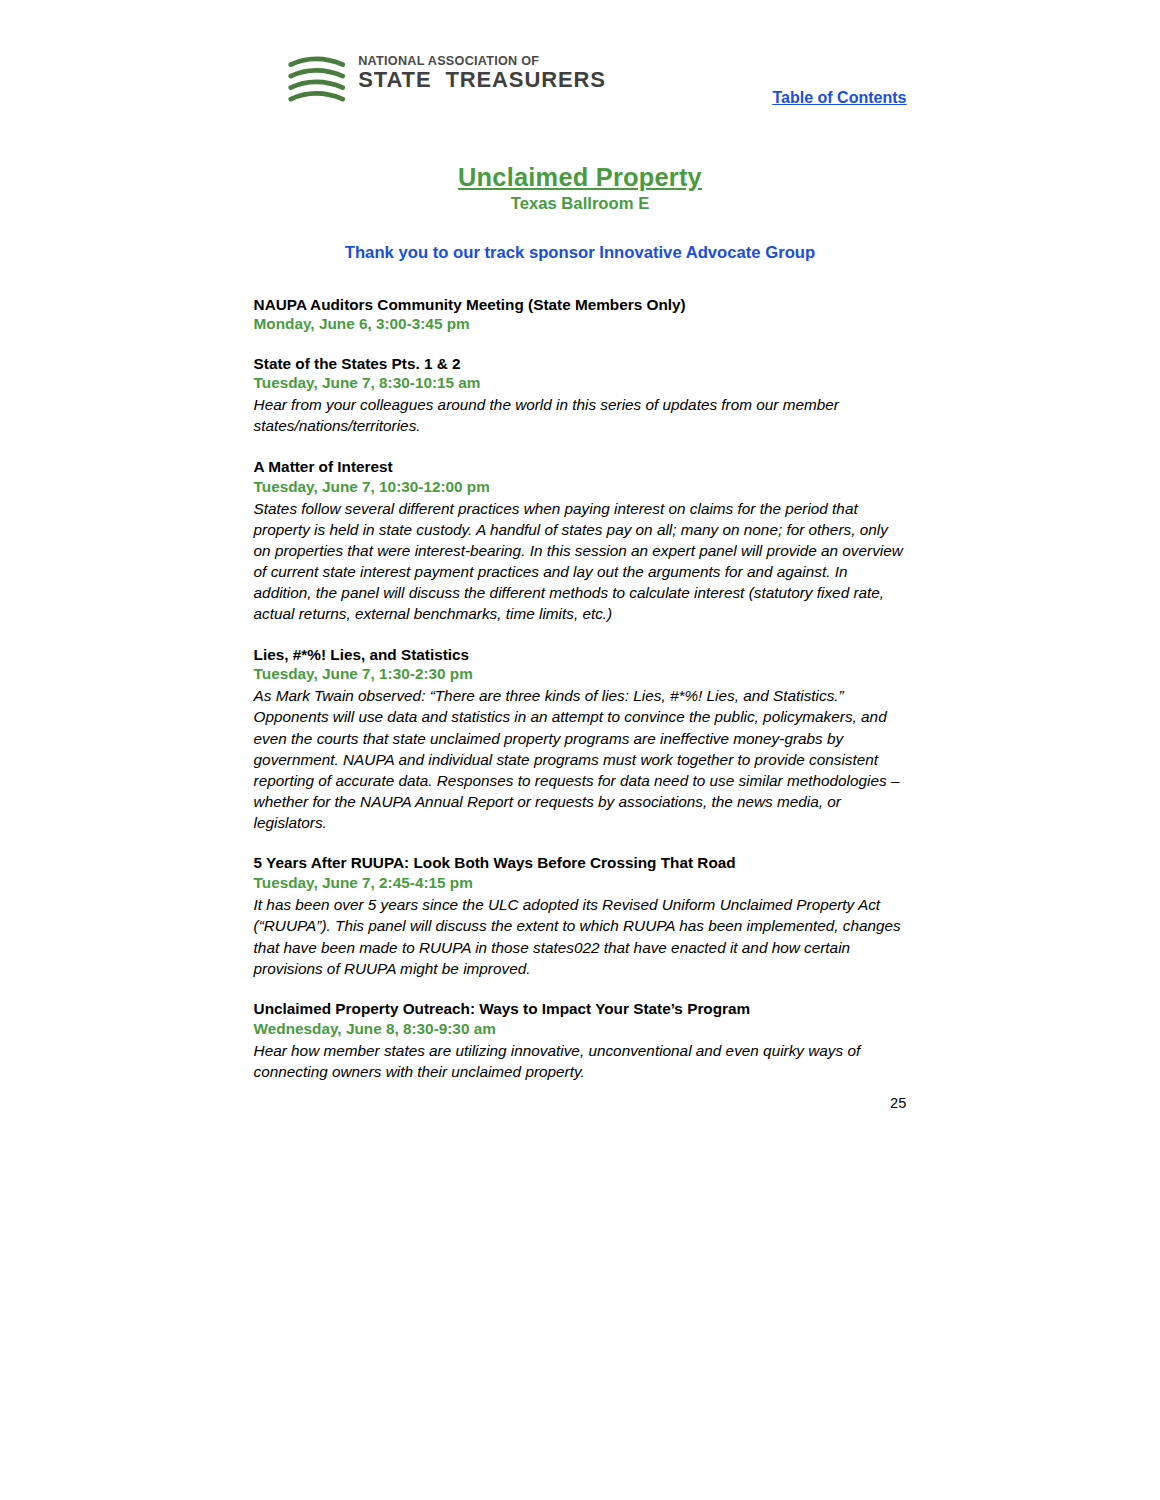NATIONAL ASSOCIATION OF
STATE TREASURERS
Table of Contents
Unclaimed Property
Texas Ballroom E
Thank you to our track sponsor Innovative Advocate Group
NAUPA Auditors Community Meeting (State Members Only)
Monday, June 6, 3:00-3:45 pm
State of the States Pts. 1 & 2
Tuesday, June 7, 8:30-10:15 am
Hear from your colleagues around the world in this series of updates from our member states/nations/territories.
A Matter of Interest
Tuesday, June 7, 10:30-12:00 pm
States follow several different practices when paying interest on claims for the period that property is held in state custody. A handful of states pay on all; many on none; for others, only on properties that were interest-bearing. In this session an expert panel will provide an overview of current state interest payment practices and lay out the arguments for and against. In addition, the panel will discuss the different methods to calculate interest (statutory fixed rate, actual returns, external benchmarks, time limits, etc.)
Lies, #*%! Lies, and Statistics
Tuesday, June 7, 1:30-2:30 pm
As Mark Twain observed: “There are three kinds of lies: Lies, #*%! Lies, and Statistics.” Opponents will use data and statistics in an attempt to convince the public, policymakers, and even the courts that state unclaimed property programs are ineffective money-grabs by government. NAUPA and individual state programs must work together to provide consistent reporting of accurate data. Responses to requests for data need to use similar methodologies – whether for the NAUPA Annual Report or requests by associations, the news media, or legislators.
5 Years After RUUPA: Look Both Ways Before Crossing That Road
Tuesday, June 7, 2:45-4:15 pm
It has been over 5 years since the ULC adopted its Revised Uniform Unclaimed Property Act (“RUUPA”). This panel will discuss the extent to which RUUPA has been implemented, changes that have been made to RUUPA in those states022 that have enacted it and how certain provisions of RUUPA might be improved.
Unclaimed Property Outreach: Ways to Impact Your State’s Program
Wednesday, June 8, 8:30-9:30 am
Hear how member states are utilizing innovative, unconventional and even quirky ways of connecting owners with their unclaimed property.
25